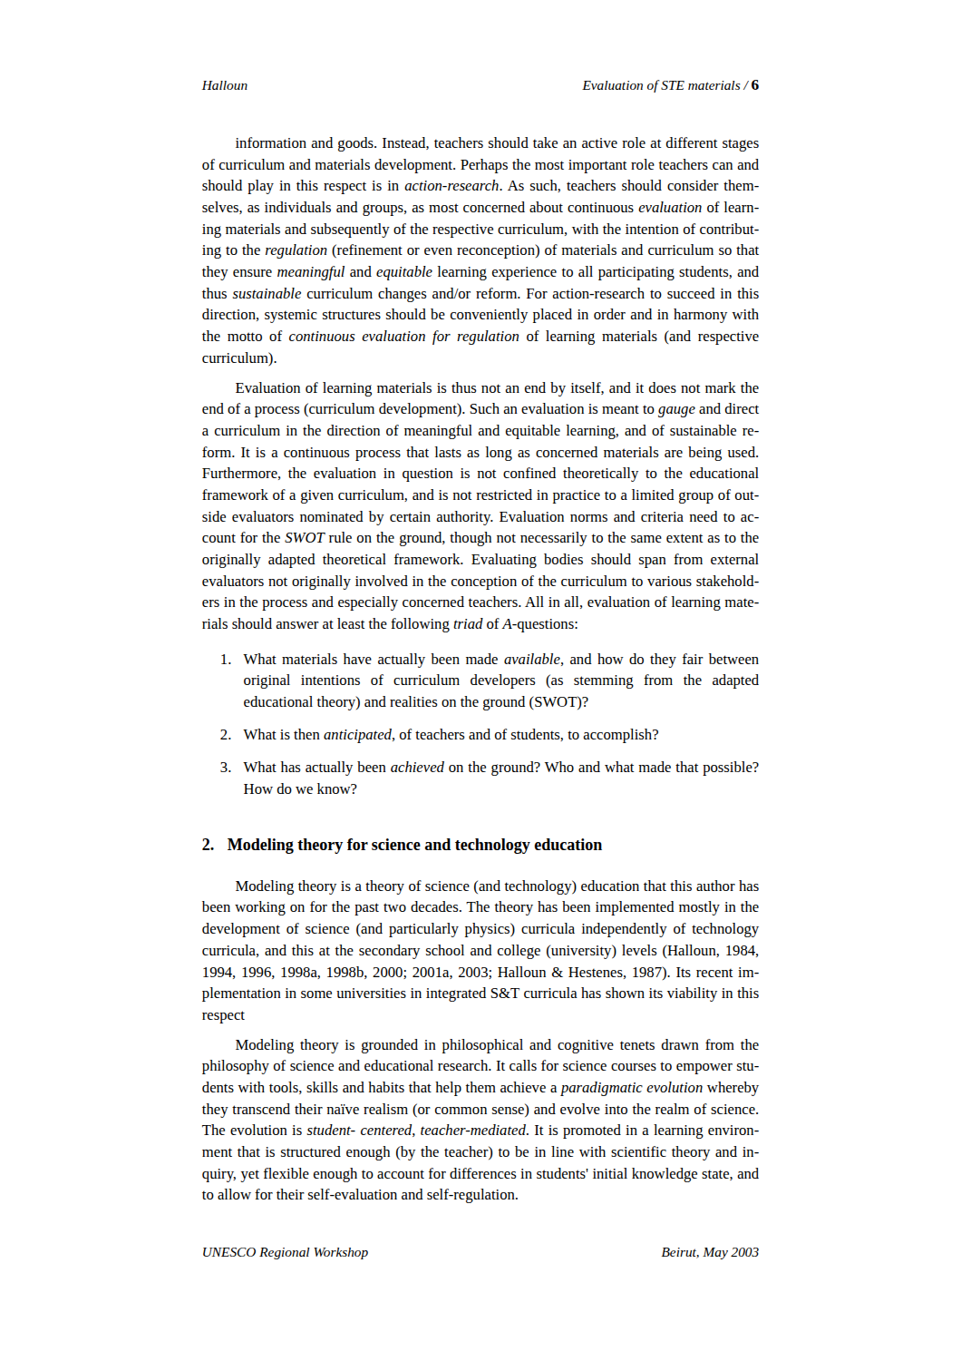Halloun
Evaluation of STE materials / 6
information and goods. Instead, teachers should take an active role at different stages of curriculum and materials development. Perhaps the most important role teachers can and should play in this respect is in action-research. As such, teachers should consider themselves, as individuals and groups, as most concerned about continuous evaluation of learning materials and subsequently of the respective curriculum, with the intention of contributing to the regulation (refinement or even reconception) of materials and curriculum so that they ensure meaningful and equitable learning experience to all participating students, and thus sustainable curriculum changes and/or reform. For action-research to succeed in this direction, systemic structures should be conveniently placed in order and in harmony with the motto of continuous evaluation for regulation of learning materials (and respective curriculum).
Evaluation of learning materials is thus not an end by itself, and it does not mark the end of a process (curriculum development). Such an evaluation is meant to gauge and direct a curriculum in the direction of meaningful and equitable learning, and of sustainable reform. It is a continuous process that lasts as long as concerned materials are being used. Furthermore, the evaluation in question is not confined theoretically to the educational framework of a given curriculum, and is not restricted in practice to a limited group of outside evaluators nominated by certain authority. Evaluation norms and criteria need to account for the SWOT rule on the ground, though not necessarily to the same extent as to the originally adapted theoretical framework. Evaluating bodies should span from external evaluators not originally involved in the conception of the curriculum to various stakeholders in the process and especially concerned teachers. All in all, evaluation of learning materials should answer at least the following triad of A-questions:
What materials have actually been made available, and how do they fair between original intentions of curriculum developers (as stemming from the adapted educational theory) and realities on the ground (SWOT)?
What is then anticipated, of teachers and of students, to accomplish?
What has actually been achieved on the ground? Who and what made that possible? How do we know?
2. Modeling theory for science and technology education
Modeling theory is a theory of science (and technology) education that this author has been working on for the past two decades. The theory has been implemented mostly in the development of science (and particularly physics) curricula independently of technology curricula, and this at the secondary school and college (university) levels (Halloun, 1984, 1994, 1996, 1998a, 1998b, 2000; 2001a, 2003; Halloun & Hestenes, 1987). Its recent implementation in some universities in integrated S&T curricula has shown its viability in this respect
Modeling theory is grounded in philosophical and cognitive tenets drawn from the philosophy of science and educational research. It calls for science courses to empower students with tools, skills and habits that help them achieve a paradigmatic evolution whereby they transcend their naïve realism (or common sense) and evolve into the realm of science. The evolution is student- centered, teacher-mediated. It is promoted in a learning environment that is structured enough (by the teacher) to be in line with scientific theory and inquiry, yet flexible enough to account for differences in students' initial knowledge state, and to allow for their self-evaluation and self-regulation.
UNESCO Regional Workshop
Beirut, May 2003